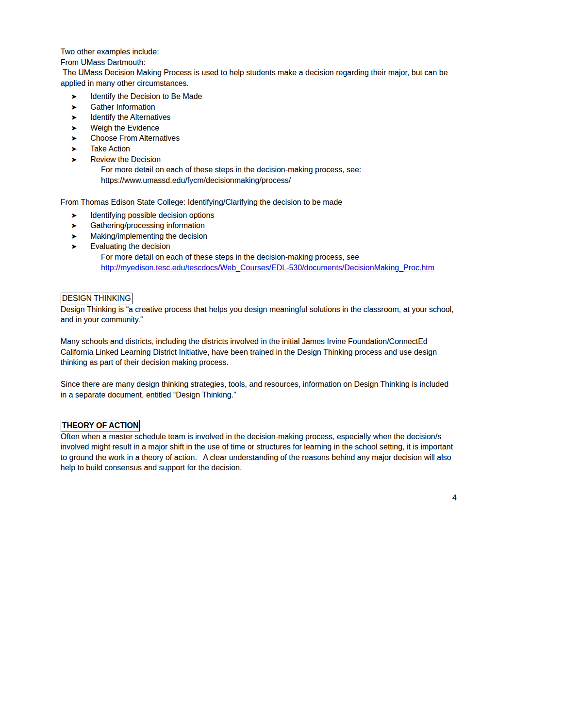Two other examples include:
From UMass Dartmouth:
The UMass Decision Making Process is used to help students make a decision regarding their major, but can be applied in many other circumstances.
Identify the Decision to Be Made
Gather Information
Identify the Alternatives
Weigh the Evidence
Choose From Alternatives
Take Action
Review the Decision
For more detail on each of these steps in the decision-making process, see: https://www.umassd.edu/fycm/decisionmaking/process/
From Thomas Edison State College: Identifying/Clarifying the decision to be made
Identifying possible decision options
Gathering/processing information
Making/implementing the decision
Evaluating the decision
For more detail on each of these steps in the decision-making process, see http://myedison.tesc.edu/tescdocs/Web_Courses/EDL-530/documents/DecisionMaking_Proc.htm
DESIGN THINKING
Design Thinking is “a creative process that helps you design meaningful solutions in the classroom, at your school, and in your community.”
Many schools and districts, including the districts involved in the initial James Irvine Foundation/ConnectEd California Linked Learning District Initiative, have been trained in the Design Thinking process and use design thinking as part of their decision making process.
Since there are many design thinking strategies, tools, and resources, information on Design Thinking is included in a separate document, entitled “Design Thinking.”
THEORY OF ACTION
Often when a master schedule team is involved in the decision-making process, especially when the decision/s involved might result in a major shift in the use of time or structures for learning in the school setting, it is important to ground the work in a theory of action. A clear understanding of the reasons behind any major decision will also help to build consensus and support for the decision.
4